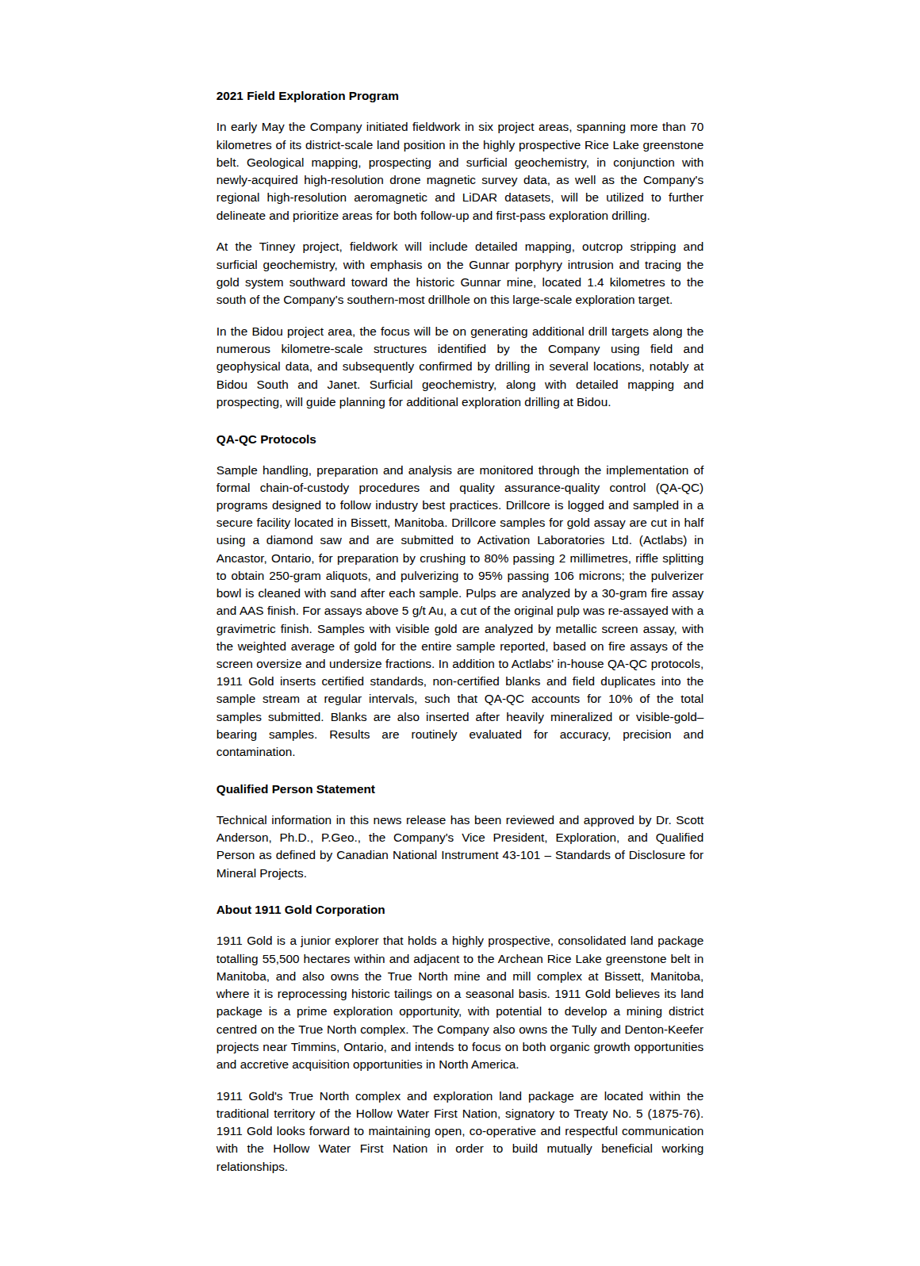2021 Field Exploration Program
In early May the Company initiated fieldwork in six project areas, spanning more than 70 kilometres of its district-scale land position in the highly prospective Rice Lake greenstone belt. Geological mapping, prospecting and surficial geochemistry, in conjunction with newly-acquired high-resolution drone magnetic survey data, as well as the Company's regional high-resolution aeromagnetic and LiDAR datasets, will be utilized to further delineate and prioritize areas for both follow-up and first-pass exploration drilling.
At the Tinney project, fieldwork will include detailed mapping, outcrop stripping and surficial geochemistry, with emphasis on the Gunnar porphyry intrusion and tracing the gold system southward toward the historic Gunnar mine, located 1.4 kilometres to the south of the Company's southern-most drillhole on this large-scale exploration target.
In the Bidou project area, the focus will be on generating additional drill targets along the numerous kilometre-scale structures identified by the Company using field and geophysical data, and subsequently confirmed by drilling in several locations, notably at Bidou South and Janet. Surficial geochemistry, along with detailed mapping and prospecting, will guide planning for additional exploration drilling at Bidou.
QA-QC Protocols
Sample handling, preparation and analysis are monitored through the implementation of formal chain-of-custody procedures and quality assurance-quality control (QA-QC) programs designed to follow industry best practices. Drillcore is logged and sampled in a secure facility located in Bissett, Manitoba. Drillcore samples for gold assay are cut in half using a diamond saw and are submitted to Activation Laboratories Ltd. (Actlabs) in Ancastor, Ontario, for preparation by crushing to 80% passing 2 millimetres, riffle splitting to obtain 250-gram aliquots, and pulverizing to 95% passing 106 microns; the pulverizer bowl is cleaned with sand after each sample. Pulps are analyzed by a 30-gram fire assay and AAS finish. For assays above 5 g/t Au, a cut of the original pulp was re-assayed with a gravimetric finish. Samples with visible gold are analyzed by metallic screen assay, with the weighted average of gold for the entire sample reported, based on fire assays of the screen oversize and undersize fractions. In addition to Actlabs' in-house QA-QC protocols, 1911 Gold inserts certified standards, non-certified blanks and field duplicates into the sample stream at regular intervals, such that QA-QC accounts for 10% of the total samples submitted. Blanks are also inserted after heavily mineralized or visible-gold–bearing samples. Results are routinely evaluated for accuracy, precision and contamination.
Qualified Person Statement
Technical information in this news release has been reviewed and approved by Dr. Scott Anderson, Ph.D., P.Geo., the Company's Vice President, Exploration, and Qualified Person as defined by Canadian National Instrument 43-101 – Standards of Disclosure for Mineral Projects.
About 1911 Gold Corporation
1911 Gold is a junior explorer that holds a highly prospective, consolidated land package totalling 55,500 hectares within and adjacent to the Archean Rice Lake greenstone belt in Manitoba, and also owns the True North mine and mill complex at Bissett, Manitoba, where it is reprocessing historic tailings on a seasonal basis. 1911 Gold believes its land package is a prime exploration opportunity, with potential to develop a mining district centred on the True North complex. The Company also owns the Tully and Denton-Keefer projects near Timmins, Ontario, and intends to focus on both organic growth opportunities and accretive acquisition opportunities in North America.
1911 Gold's True North complex and exploration land package are located within the traditional territory of the Hollow Water First Nation, signatory to Treaty No. 5 (1875-76). 1911 Gold looks forward to maintaining open, co-operative and respectful communication with the Hollow Water First Nation in order to build mutually beneficial working relationships.